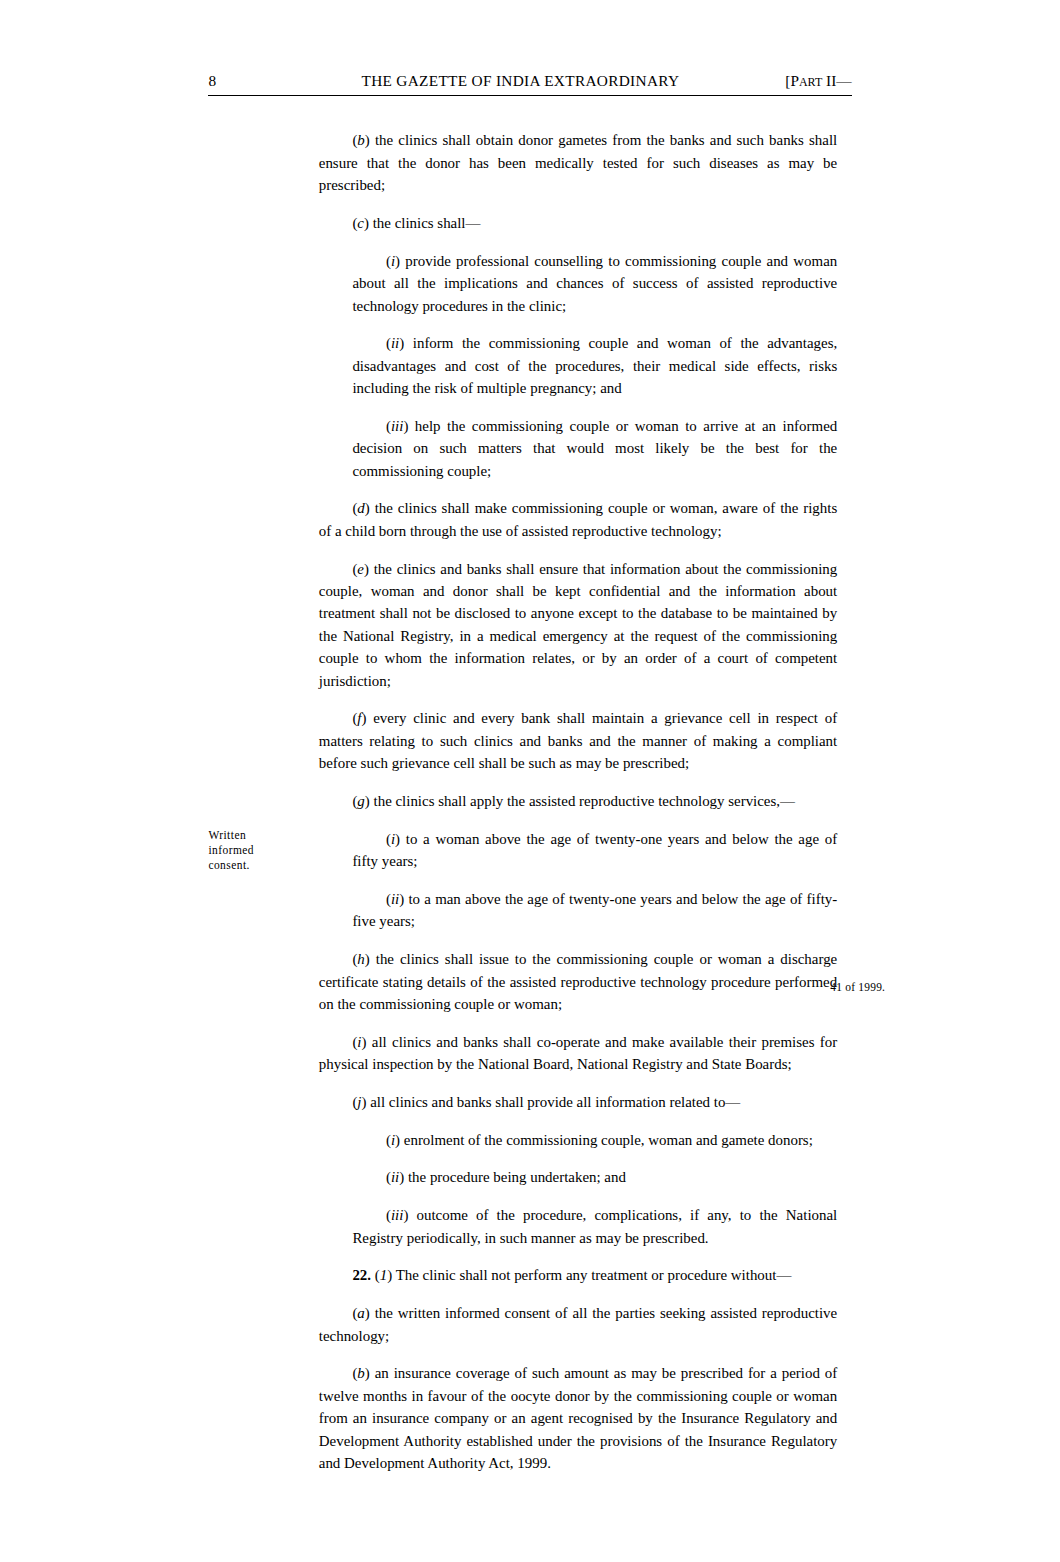8
THE GAZETTE OF INDIA EXTRAORDINARY
[PART II—
(b) the clinics shall obtain donor gametes from the banks and such banks shall ensure that the donor has been medically tested for such diseases as may be prescribed;
(c) the clinics shall—
(i) provide professional counselling to commissioning couple and woman about all the implications and chances of success of assisted reproductive technology procedures in the clinic;
(ii) inform the commissioning couple and woman of the advantages, disadvantages and cost of the procedures, their medical side effects, risks including the risk of multiple pregnancy; and
(iii) help the commissioning couple or woman to arrive at an informed decision on such matters that would most likely be the best for the commissioning couple;
(d) the clinics shall make commissioning couple or woman, aware of the rights of a child born through the use of assisted reproductive technology;
(e) the clinics and banks shall ensure that information about the commissioning couple, woman and donor shall be kept confidential and the information about treatment shall not be disclosed to anyone except to the database to be maintained by the National Registry, in a medical emergency at the request of the commissioning couple to whom the information relates, or by an order of a court of competent jurisdiction;
(f) every clinic and every bank shall maintain a grievance cell in respect of matters relating to such clinics and banks and the manner of making a compliant before such grievance cell shall be such as may be prescribed;
(g) the clinics shall apply the assisted reproductive technology services,—
(i) to a woman above the age of twenty-one years and below the age of fifty years;
(ii) to a man above the age of twenty-one years and below the age of fifty-five years;
(h) the clinics shall issue to the commissioning couple or woman a discharge certificate stating details of the assisted reproductive technology procedure performed on the commissioning couple or woman;
(i) all clinics and banks shall co-operate and make available their premises for physical inspection by the National Board, National Registry and State Boards;
(j) all clinics and banks shall provide all information related to—
(i) enrolment of the commissioning couple, woman and gamete donors;
(ii) the procedure being undertaken; and
(iii) outcome of the procedure, complications, if any, to the National Registry periodically, in such manner as may be prescribed.
22. (1) The clinic shall not perform any treatment or procedure without—
(a) the written informed consent of all the parties seeking assisted reproductive technology;
(b) an insurance coverage of such amount as may be prescribed for a period of twelve months in favour of the oocyte donor by the commissioning couple or woman from an insurance company or an agent recognised by the Insurance Regulatory and Development Authority established under the provisions of the Insurance Regulatory and Development Authority Act, 1999.
Written
informed
consent.
41 of 1999.